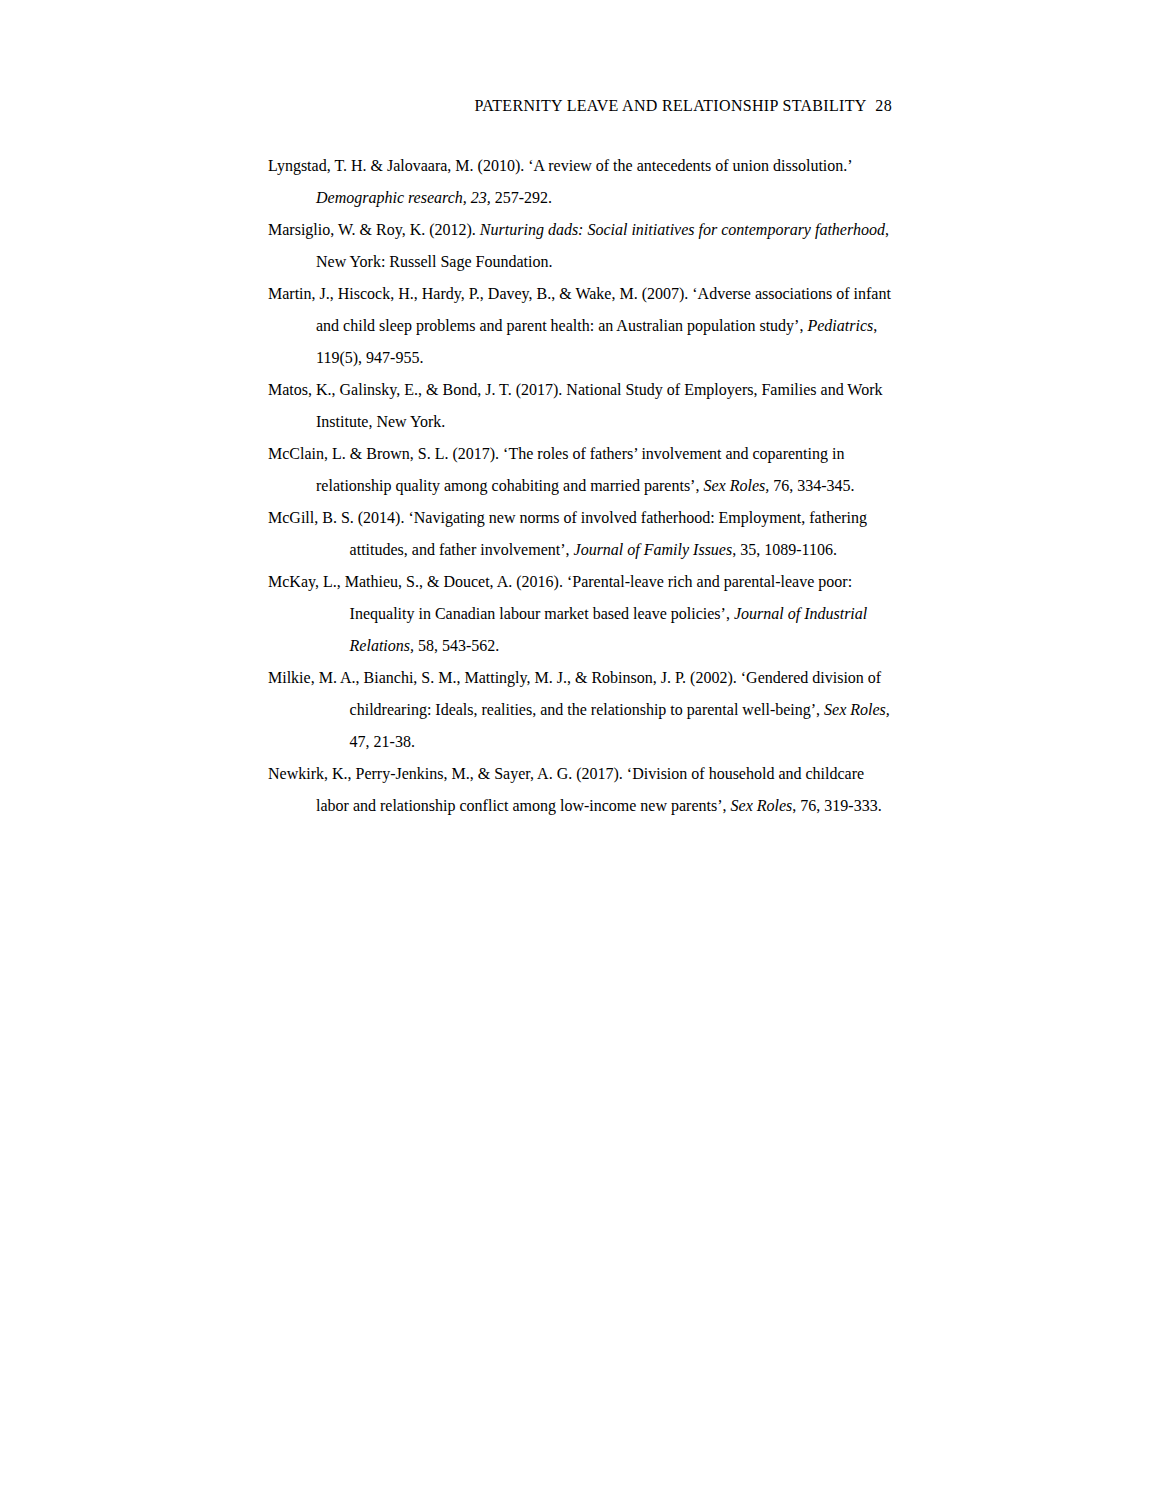PATERNITY LEAVE AND RELATIONSHIP STABILITY 28
Lyngstad, T. H. & Jalovaara, M. (2010). ‘A review of the antecedents of union dissolution.’ Demographic research, 23, 257-292.
Marsiglio, W. & Roy, K. (2012). Nurturing dads: Social initiatives for contemporary fatherhood, New York: Russell Sage Foundation.
Martin, J., Hiscock, H., Hardy, P., Davey, B., & Wake, M. (2007). ‘Adverse associations of infant and child sleep problems and parent health: an Australian population study’, Pediatrics, 119(5), 947-955.
Matos, K., Galinsky, E., & Bond, J. T. (2017). National Study of Employers, Families and Work Institute, New York.
McClain, L. & Brown, S. L. (2017). ‘The roles of fathers’ involvement and coparenting in relationship quality among cohabiting and married parents’, Sex Roles, 76, 334-345.
McGill, B. S. (2014). ‘Navigating new norms of involved fatherhood: Employment, fathering attitudes, and father involvement’, Journal of Family Issues, 35, 1089-1106.
McKay, L., Mathieu, S., & Doucet, A. (2016). ‘Parental-leave rich and parental-leave poor: Inequality in Canadian labour market based leave policies’, Journal of Industrial Relations, 58, 543-562.
Milkie, M. A., Bianchi, S. M., Mattingly, M. J., & Robinson, J. P. (2002). ‘Gendered division of childrearing: Ideals, realities, and the relationship to parental well-being’, Sex Roles, 47, 21-38.
Newkirk, K., Perry-Jenkins, M., & Sayer, A. G. (2017). ‘Division of household and childcare labor and relationship conflict among low-income new parents’, Sex Roles, 76, 319-333.